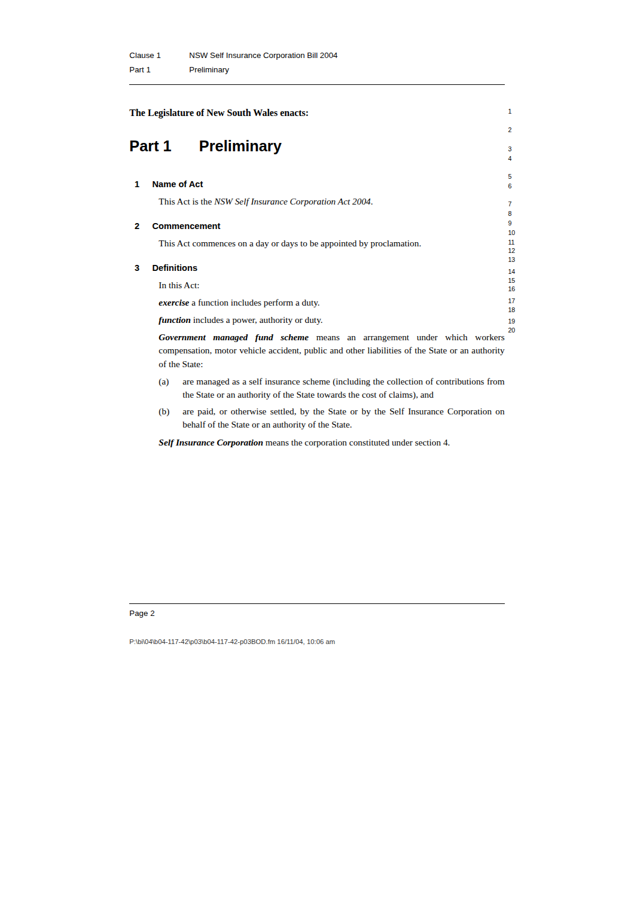Clause 1
NSW Self Insurance Corporation Bill 2004
Part 1
Preliminary
1 2 3 4 5 6 7 8 9 10 11 12 13 14 15 16 17 18 19 20
The Legislature of New South Wales enacts:
Part 1 Preliminary
1 Name of Act
This Act is the NSW Self Insurance Corporation Act 2004.
2 Commencement
This Act commences on a day or days to be appointed by proclamation.
3 Definitions
In this Act:
exercise a function includes perform a duty.
function includes a power, authority or duty.
Government managed fund scheme means an arrangement under which workers compensation, motor vehicle accident, public and other liabilities of the State or an authority of the State:
(a) are managed as a self insurance scheme (including the collection of contributions from the State or an authority of the State towards the cost of claims), and
(b) are paid, or otherwise settled, by the State or by the Self Insurance Corporation on behalf of the State or an authority of the State.
Self Insurance Corporation means the corporation constituted under section 4.
Page 2
P:\bi\04\b04-117-42\p03\b04-117-42-p03BOD.fm 16/11/04, 10:06 am